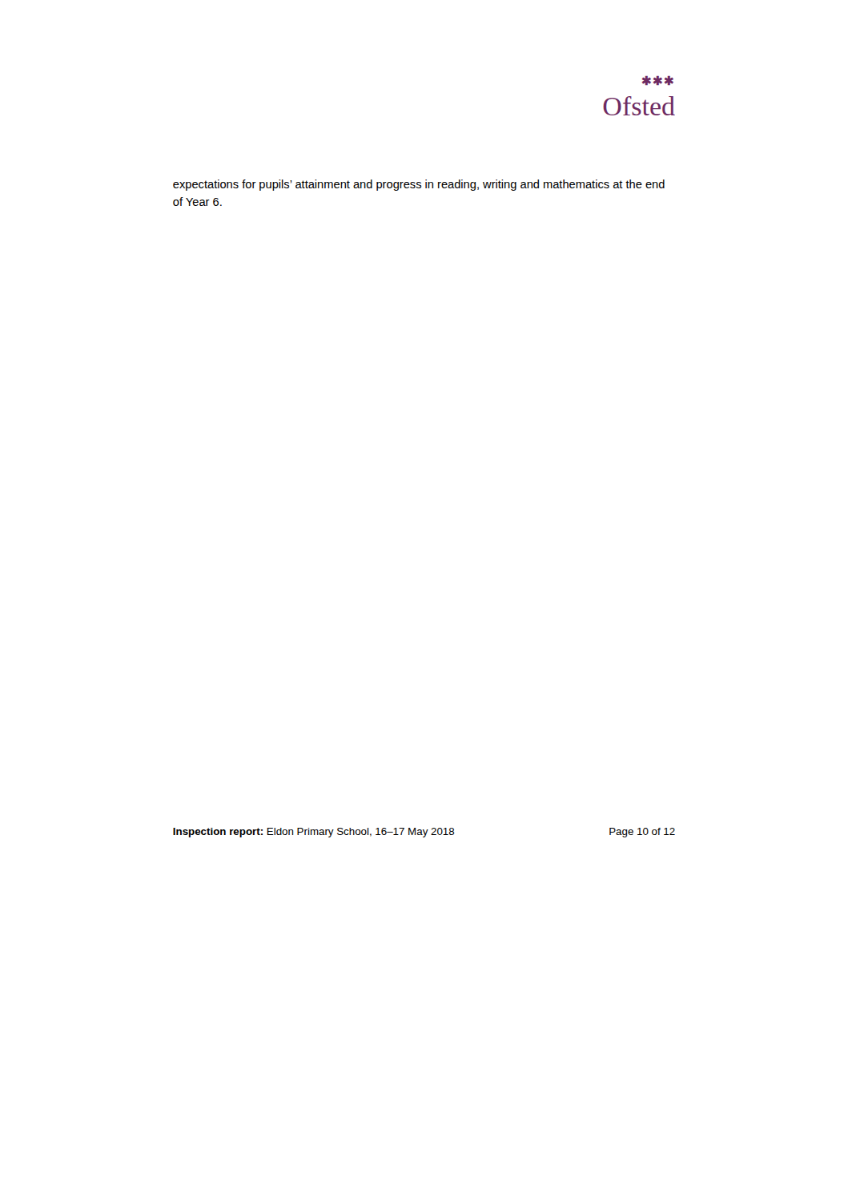✱✱✱ Ofsted
expectations for pupils’ attainment and progress in reading, writing and mathematics at the end of Year 6.
Inspection report: Eldon Primary School, 16–17 May 2018
Page 10 of 12